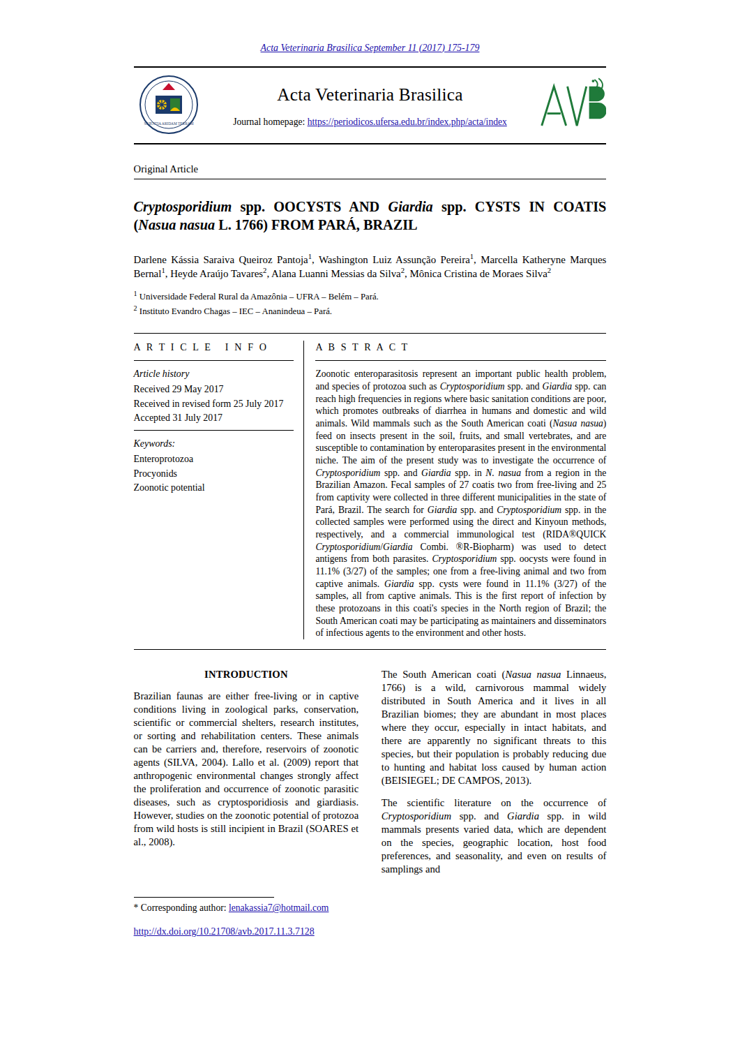Acta Veterinaria Brasilica September 11 (2017) 175-179
SCIENTIA ARIDAM TERRAM
Acta Veterinaria Brasilica
Journal homepage: https://periodicos.ufersa.edu.br/index.php/acta/index
Original Article
Cryptosporidium spp. OOCYSTS AND Giardia spp. CYSTS IN COATIS (Nasua nasua L. 1766) FROM PARÁ, BRAZIL
Darlene Kássia Saraiva Queiroz Pantoja1, Washington Luiz Assunção Pereira1, Marcella Katheryne Marques Bernal1, Heyde Araújo Tavares2, Alana Luanni Messias da Silva2, Mônica Cristina de Moraes Silva2
1 Universidade Federal Rural da Amazônia – UFRA – Belém – Pará.
2 Instituto Evandro Chagas – IEC – Ananindeua – Pará.
A R T I C L E I N F O
Article history
Received 29 May 2017
Received in revised form 25 July 2017
Accepted 31 July 2017
Keywords:
Enteroprotozoa
Procyonids
Zoonotic potential
A B S T R A C T
Zoonotic enteroparasitosis represent an important public health problem, and species of protozoa such as Cryptosporidium spp. and Giardia spp. can reach high frequencies in regions where basic sanitation conditions are poor, which promotes outbreaks of diarrhea in humans and domestic and wild animals. Wild mammals such as the South American coati (Nasua nasua) feed on insects present in the soil, fruits, and small vertebrates, and are susceptible to contamination by enteroparasites present in the environmental niche. The aim of the present study was to investigate the occurrence of Cryptosporidium spp. and Giardia spp. in N. nasua from a region in the Brazilian Amazon. Fecal samples of 27 coatis two from free-living and 25 from captivity were collected in three different municipalities in the state of Pará, Brazil. The search for Giardia spp. and Cryptosporidium spp. in the collected samples were performed using the direct and Kinyoun methods, respectively, and a commercial immunological test (RIDA®QUICK Cryptosporidium/Giardia Combi. ®R-Biopharm) was used to detect antigens from both parasites. Cryptosporidium spp. oocysts were found in 11.1% (3/27) of the samples; one from a free-living animal and two from captive animals. Giardia spp. cysts were found in 11.1% (3/27) of the samples, all from captive animals. This is the first report of infection by these protozoans in this coati's species in the North region of Brazil; the South American coati may be participating as maintainers and disseminators of infectious agents to the environment and other hosts.
INTRODUCTION
Brazilian faunas are either free-living or in captive conditions living in zoological parks, conservation, scientific or commercial shelters, research institutes, or sorting and rehabilitation centers. These animals can be carriers and, therefore, reservoirs of zoonotic agents (SILVA, 2004). Lallo et al. (2009) report that anthropogenic environmental changes strongly affect the proliferation and occurrence of zoonotic parasitic diseases, such as cryptosporidiosis and giardiasis. However, studies on the zoonotic potential of protozoa from wild hosts is still incipient in Brazil (SOARES et al., 2008).
The South American coati (Nasua nasua Linnaeus, 1766) is a wild, carnivorous mammal widely distributed in South America and it lives in all Brazilian biomes; they are abundant in most places where they occur, especially in intact habitats, and there are apparently no significant threats to this species, but their population is probably reducing due to hunting and habitat loss caused by human action (BEISIEGEL; DE CAMPOS, 2013).
The scientific literature on the occurrence of Cryptosporidium spp. and Giardia spp. in wild mammals presents varied data, which are dependent on the species, geographic location, host food preferences, and seasonality, and even on results of samplings and
* Corresponding author: lenakassia7@hotmail.com
http://dx.doi.org/10.21708/avb.2017.11.3.7128